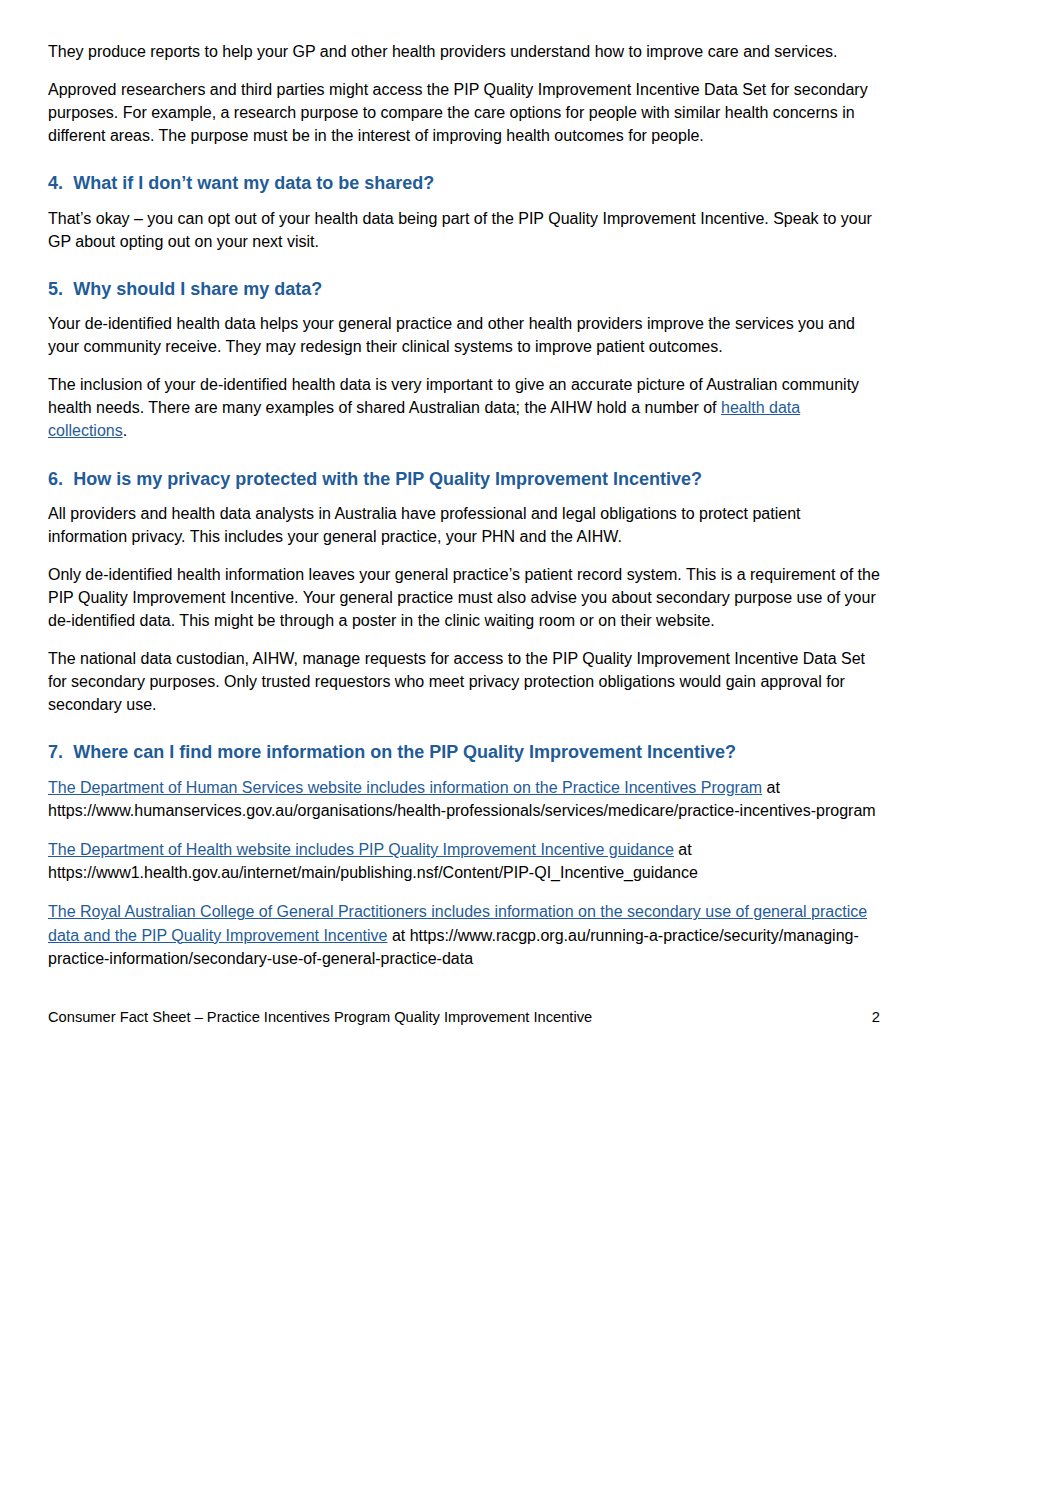They produce reports to help your GP and other health providers understand how to improve care and services.
Approved researchers and third parties might access the PIP Quality Improvement Incentive Data Set for secondary purposes. For example, a research purpose to compare the care options for people with similar health concerns in different areas. The purpose must be in the interest of improving health outcomes for people.
4. What if I don’t want my data to be shared?
That’s okay – you can opt out of your health data being part of the PIP Quality Improvement Incentive. Speak to your GP about opting out on your next visit.
5. Why should I share my data?
Your de-identified health data helps your general practice and other health providers improve the services you and your community receive. They may redesign their clinical systems to improve patient outcomes.
The inclusion of your de-identified health data is very important to give an accurate picture of Australian community health needs. There are many examples of shared Australian data; the AIHW hold a number of health data collections.
6. How is my privacy protected with the PIP Quality Improvement Incentive?
All providers and health data analysts in Australia have professional and legal obligations to protect patient information privacy. This includes your general practice, your PHN and the AIHW.
Only de-identified health information leaves your general practice’s patient record system. This is a requirement of the PIP Quality Improvement Incentive. Your general practice must also advise you about secondary purpose use of your de-identified data. This might be through a poster in the clinic waiting room or on their website.
The national data custodian, AIHW, manage requests for access to the PIP Quality Improvement Incentive Data Set for secondary purposes. Only trusted requestors who meet privacy protection obligations would gain approval for secondary use.
7. Where can I find more information on the PIP Quality Improvement Incentive?
The Department of Human Services website includes information on the Practice Incentives Program at https://www.humanservices.gov.au/organisations/health-professionals/services/medicare/practice-incentives-program
The Department of Health website includes PIP Quality Improvement Incentive guidance at https://www1.health.gov.au/internet/main/publishing.nsf/Content/PIP-QI_Incentive_guidance
The Royal Australian College of General Practitioners includes information on the secondary use of general practice data and the PIP Quality Improvement Incentive at https://www.racgp.org.au/running-a-practice/security/managing-practice-information/secondary-use-of-general-practice-data
Consumer Fact Sheet – Practice Incentives Program Quality Improvement Incentive 2